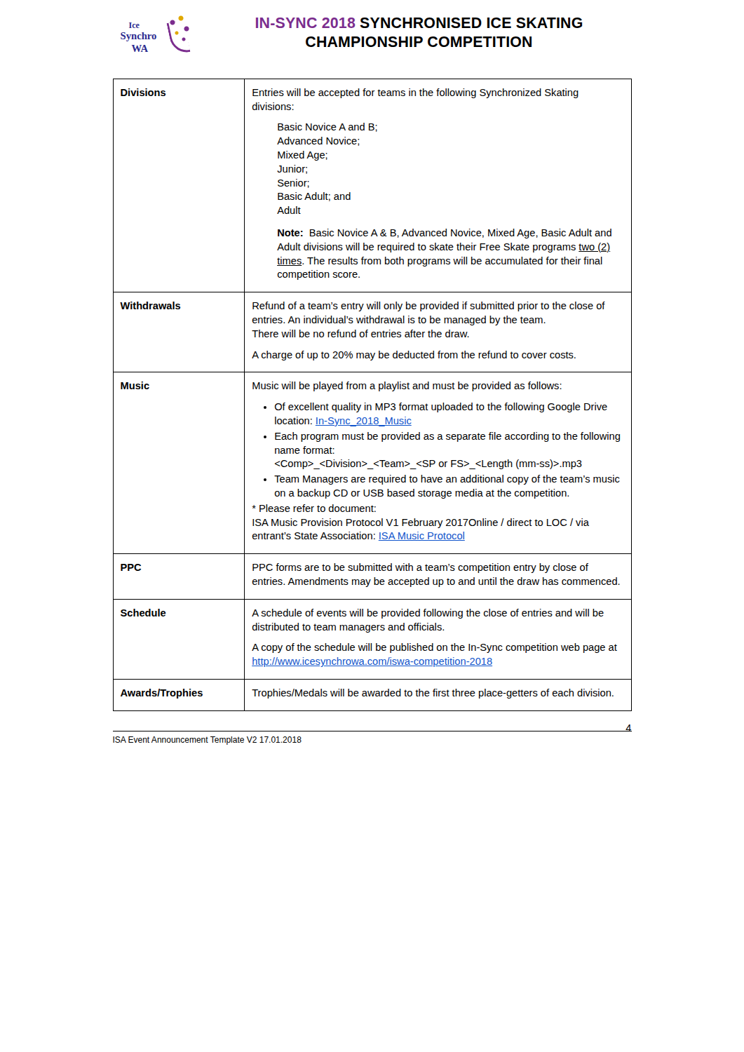Ice Synchro WA
IN-SYNC 2018 SYNCHRONISED ICE SKATING CHAMPIONSHIP COMPETITION
| Divisions | Entries will be accepted for teams in the following Synchronized Skating divisions: Basic Novice A and B; Advanced Novice; Mixed Age; Junior; Senior; Basic Adult; and Adult Note: Basic Novice A & B, Advanced Novice, Mixed Age, Basic Adult and Adult divisions will be required to skate their Free Skate programs two (2) times . The results from both programs will be accumulated for their final competition score. |
| Withdrawals | Refund of a team’s entry will only be provided if submitted prior to the close of entries. An individual’s withdrawal is to be managed by the team. There will be no refund of entries after the draw. A charge of up to 20% may be deducted from the refund to cover costs. |
| Music | Music will be played from a playlist and must be provided as follows: Of excellent quality in MP3 format uploaded to the following Google Drive location: In-Sync_2018_Music Each program must be provided as a separate file according to the following name format: <Comp>_<Division>_<Team>_<SP or FS>_<Length (mm-ss)>.mp3 Team Managers are required to have an additional copy of the team’s music on a backup CD or USB based storage media at the competition. * Please refer to document: ISA Music Provision Protocol V1 February 2017Online / direct to LOC / via entrant’s State Association: ISA Music Protocol |
| PPC | PPC forms are to be submitted with a team’s competition entry by close of entries. Amendments may be accepted up to and until the draw has commenced. |
| Schedule | A schedule of events will be provided following the close of entries and will be distributed to team managers and officials. A copy of the schedule will be published on the In-Sync competition web page at http://www.icesynchrowa.com/iswa-competition-2018 |
| Awards/Trophies | Trophies/Medals will be awarded to the first three place-getters of each division. |
ISA Event Announcement Template V2 17.01.2018
4